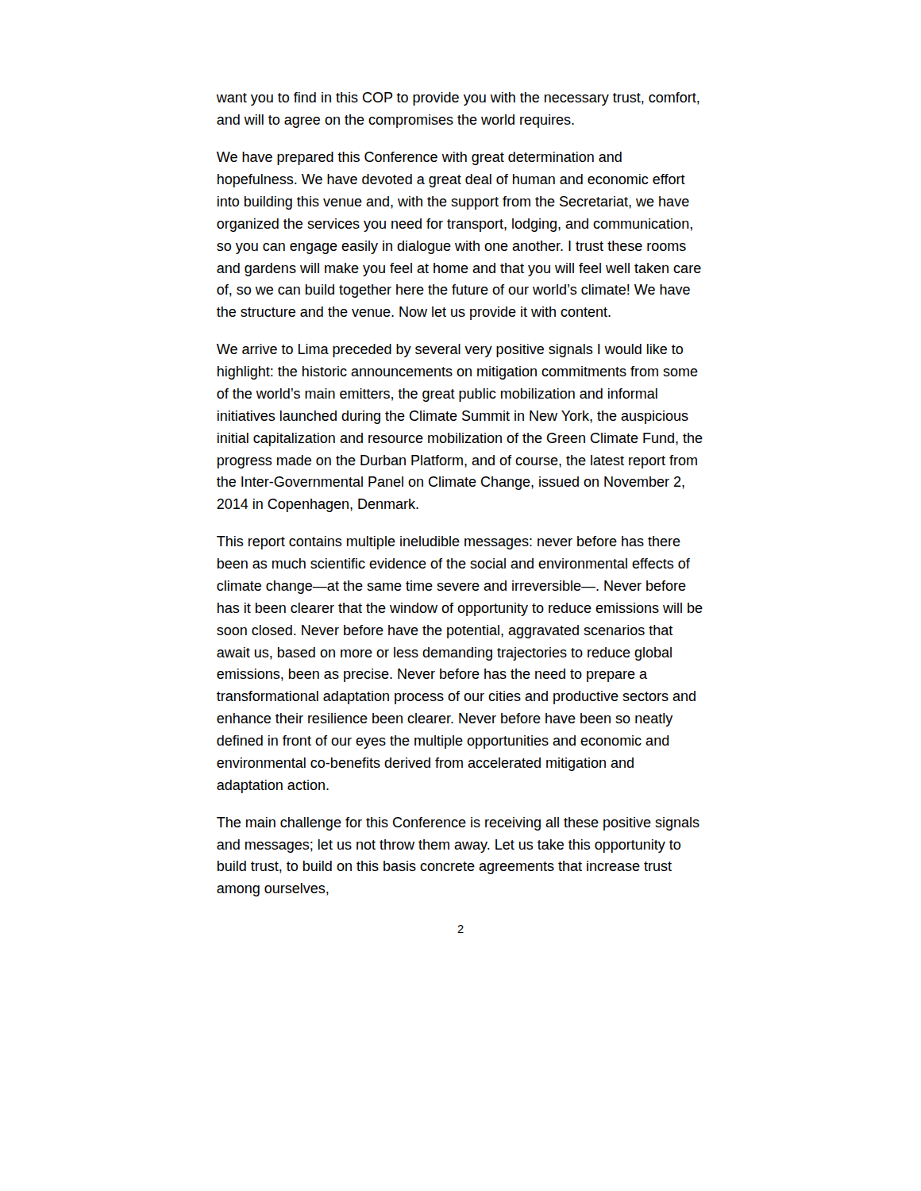want you to find in this COP to provide you with the necessary trust, comfort, and will to agree on the compromises the world requires.
We have prepared this Conference with great determination and hopefulness. We have devoted a great deal of human and economic effort into building this venue and, with the support from the Secretariat, we have organized the services you need for transport, lodging, and communication, so you can engage easily in dialogue with one another. I trust these rooms and gardens will make you feel at home and that you will feel well taken care of, so we can build together here the future of our world’s climate! We have the structure and the venue. Now let us provide it with content.
We arrive to Lima preceded by several very positive signals I would like to highlight: the historic announcements on mitigation commitments from some of the world’s main emitters, the great public mobilization and informal initiatives launched during the Climate Summit in New York, the auspicious initial capitalization and resource mobilization of the Green Climate Fund, the progress made on the Durban Platform, and of course, the latest report from the Inter-Governmental Panel on Climate Change, issued on November 2, 2014 in Copenhagen, Denmark.
This report contains multiple ineludible messages: never before has there been as much scientific evidence of the social and environmental effects of climate change—at the same time severe and irreversible—. Never before has it been clearer that the window of opportunity to reduce emissions will be soon closed. Never before have the potential, aggravated scenarios that await us, based on more or less demanding trajectories to reduce global emissions, been as precise. Never before has the need to prepare a transformational adaptation process of our cities and productive sectors and enhance their resilience been clearer. Never before have been so neatly defined in front of our eyes the multiple opportunities and economic and environmental co-benefits derived from accelerated mitigation and adaptation action.
The main challenge for this Conference is receiving all these positive signals and messages; let us not throw them away. Let us take this opportunity to build trust, to build on this basis concrete agreements that increase trust among ourselves,
2